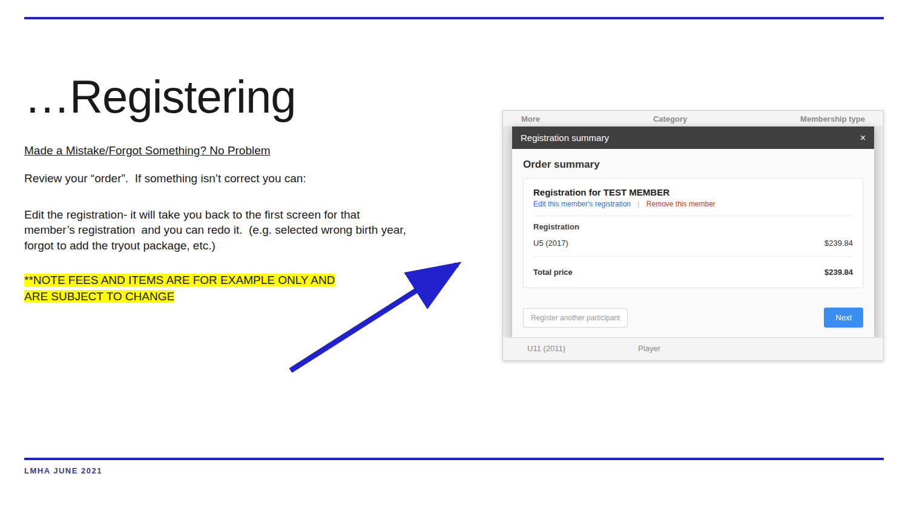…Registering
Made a Mistake/Forgot Something? No Problem
Review your “order”. If something isn’t correct you can:
Edit the registration- it will take you back to the first screen for that member’s registration and you can redo it. (e.g. selected wrong birth year, forgot to add the tryout package, etc.)
**NOTE FEES AND ITEMS ARE FOR EXAMPLE ONLY AND ARE SUBJECT TO CHANGE
More Category Membership type
Registration summary ×
Order summary
Registration for TEST MEMBER
Edit this member's registration | Remove this member
Registration
U5 (2017) $239.84
Total price $239.84
Register another participant Next
U11 (2011) Player
LMHA JUNE 2021